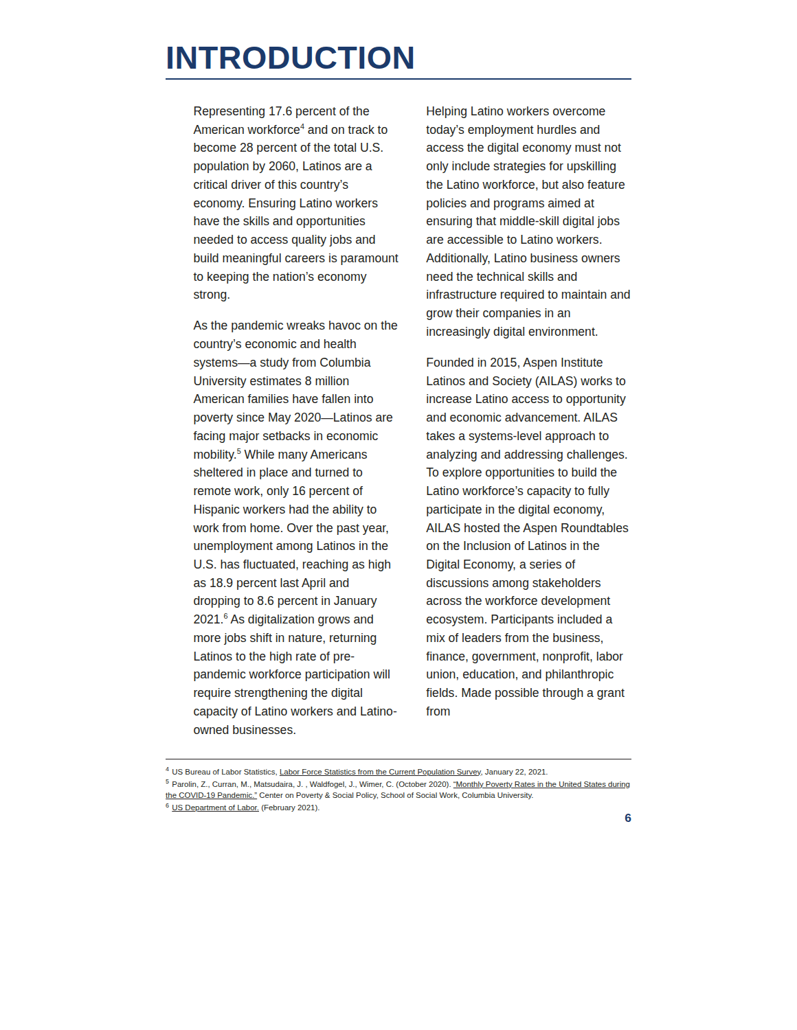INTRODUCTION
Representing 17.6 percent of the American workforce4 and on track to become 28 percent of the total U.S. population by 2060, Latinos are a critical driver of this country’s economy. Ensuring Latino workers have the skills and opportunities needed to access quality jobs and build meaningful careers is paramount to keeping the nation’s economy strong.
As the pandemic wreaks havoc on the country’s economic and health systems—a study from Columbia University estimates 8 million American families have fallen into poverty since May 2020—Latinos are facing major setbacks in economic mobility.5 While many Americans sheltered in place and turned to remote work, only 16 percent of Hispanic workers had the ability to work from home. Over the past year, unemployment among Latinos in the U.S. has fluctuated, reaching as high as 18.9 percent last April and dropping to 8.6 percent in January 2021.6 As digitalization grows and more jobs shift in nature, returning Latinos to the high rate of pre-pandemic workforce participation will require strengthening the digital capacity of Latino workers and Latino-owned businesses.
Helping Latino workers overcome today’s employment hurdles and access the digital economy must not only include strategies for upskilling the Latino workforce, but also feature policies and programs aimed at ensuring that middle-skill digital jobs are accessible to Latino workers. Additionally, Latino business owners need the technical skills and infrastructure required to maintain and grow their companies in an increasingly digital environment.
Founded in 2015, Aspen Institute Latinos and Society (AILAS) works to increase Latino access to opportunity and economic advancement. AILAS takes a systems-level approach to analyzing and addressing challenges. To explore opportunities to build the Latino workforce’s capacity to fully participate in the digital economy, AILAS hosted the Aspen Roundtables on the Inclusion of Latinos in the Digital Economy, a series of discussions among stakeholders across the workforce development ecosystem. Participants included a mix of leaders from the business, finance, government, nonprofit, labor union, education, and philanthropic fields. Made possible through a grant from
4 US Bureau of Labor Statistics, Labor Force Statistics from the Current Population Survey, January 22, 2021.
5 Parolin, Z., Curran, M., Matsudaira, J. , Waldfogel, J., Wimer, C. (October 2020). “Monthly Poverty Rates in the United States during the COVID-19 Pandemic.” Center on Poverty & Social Policy, School of Social Work, Columbia University.
6 US Department of Labor. (February 2021).
6